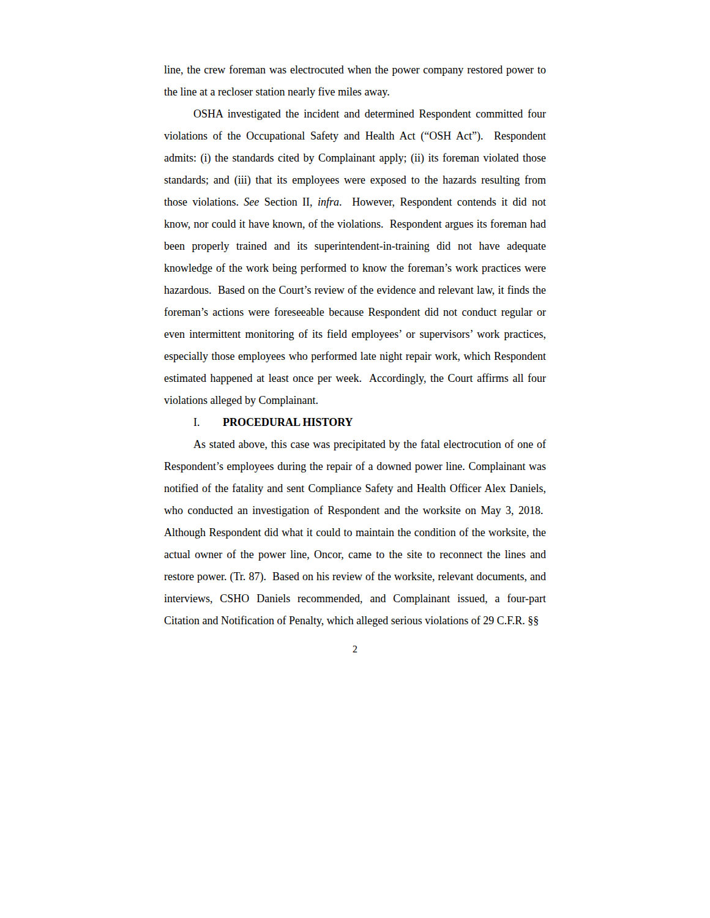line, the crew foreman was electrocuted when the power company restored power to the line at a recloser station nearly five miles away.
OSHA investigated the incident and determined Respondent committed four violations of the Occupational Safety and Health Act (“OSH Act”). Respondent admits: (i) the standards cited by Complainant apply; (ii) its foreman violated those standards; and (iii) that its employees were exposed to the hazards resulting from those violations. See Section II, infra. However, Respondent contends it did not know, nor could it have known, of the violations. Respondent argues its foreman had been properly trained and its superintendent-in-training did not have adequate knowledge of the work being performed to know the foreman’s work practices were hazardous. Based on the Court’s review of the evidence and relevant law, it finds the foreman’s actions were foreseeable because Respondent did not conduct regular or even intermittent monitoring of its field employees’ or supervisors’ work practices, especially those employees who performed late night repair work, which Respondent estimated happened at least once per week. Accordingly, the Court affirms all four violations alleged by Complainant.
I. PROCEDURAL HISTORY
As stated above, this case was precipitated by the fatal electrocution of one of Respondent’s employees during the repair of a downed power line. Complainant was notified of the fatality and sent Compliance Safety and Health Officer Alex Daniels, who conducted an investigation of Respondent and the worksite on May 3, 2018. Although Respondent did what it could to maintain the condition of the worksite, the actual owner of the power line, Oncor, came to the site to reconnect the lines and restore power. (Tr. 87). Based on his review of the worksite, relevant documents, and interviews, CSHO Daniels recommended, and Complainant issued, a four-part Citation and Notification of Penalty, which alleged serious violations of 29 C.F.R. §§
2